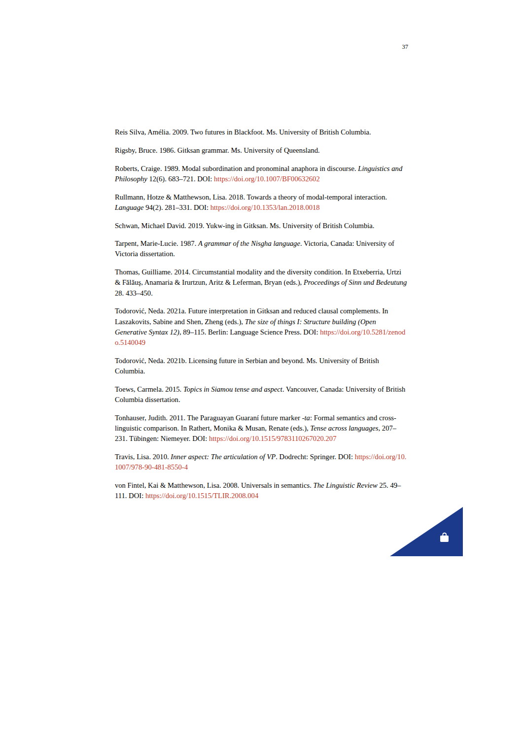37
Reis Silva, Amélia. 2009. Two futures in Blackfoot. Ms. University of British Columbia.
Rigsby, Bruce. 1986. Gitksan grammar. Ms. University of Queensland.
Roberts, Craige. 1989. Modal subordination and pronominal anaphora in discourse. Linguistics and Philosophy 12(6). 683–721. DOI: https://doi.org/10.1007/BF00632602
Rullmann, Hotze & Matthewson, Lisa. 2018. Towards a theory of modal-temporal interaction. Language 94(2). 281–331. DOI: https://doi.org/10.1353/lan.2018.0018
Schwan, Michael David. 2019. Yukw-ing in Gitksan. Ms. University of British Columbia.
Tarpent, Marie-Lucie. 1987. A grammar of the Nisgha language. Victoria, Canada: University of Victoria dissertation.
Thomas, Guilliame. 2014. Circumstantial modality and the diversity condition. In Etxeberria, Urtzi & Fălăuş, Anamaria & Irurtzun, Aritz & Leferman, Bryan (eds.), Proceedings of Sinn und Bedeutung 28. 433–450.
Todorović, Neda. 2021a. Future interpretation in Gitksan and reduced clausal complements. In Laszakovits, Sabine and Shen, Zheng (eds.), The size of things I: Structure building (Open Generative Syntax 12), 89–115. Berlin: Language Science Press. DOI: https://doi.org/10.5281/zenodo.5140049
Todorović, Neda. 2021b. Licensing future in Serbian and beyond. Ms. University of British Columbia.
Toews, Carmela. 2015. Topics in Siamou tense and aspect. Vancouver, Canada: University of British Columbia dissertation.
Tonhauser, Judith. 2011. The Paraguayan Guaraní future marker -ta: Formal semantics and cross-linguistic comparison. In Rathert, Monika & Musan, Renate (eds.), Tense across languages, 207–231. Tübingen: Niemeyer. DOI: https://doi.org/10.1515/9783110267020.207
Travis, Lisa. 2010. Inner aspect: The articulation of VP. Dodrecht: Springer. DOI: https://doi.org/10.1007/978-90-481-8550-4
von Fintel, Kai & Matthewson, Lisa. 2008. Universals in semantics. The Linguistic Review 25. 49–111. DOI: https://doi.org/10.1515/TLIR.2008.004